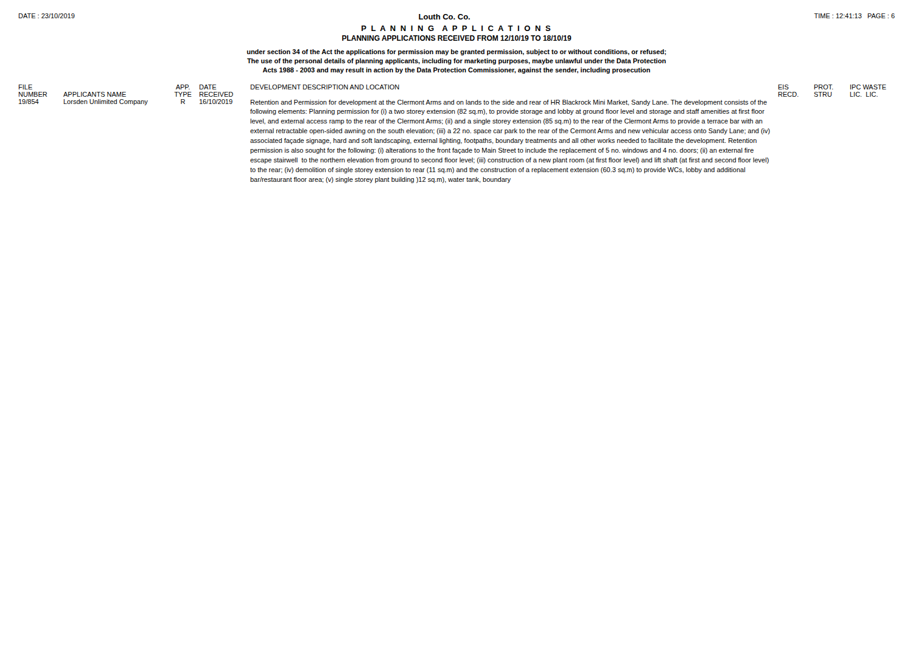DATE : 23/10/2019
Louth Co. Co.
TIME : 12:41:13 PAGE : 6
P L A N N I N G A P P L I C A T I O N S
PLANNING APPLICATIONS RECEIVED FROM 12/10/19 TO 18/10/19
under section 34 of the Act the applications for permission may be granted permission, subject to or without conditions, or refused;
The use of the personal details of planning applicants, including for marketing purposes, maybe unlawful under the Data Protection
Acts 1988 - 2003 and may result in action by the Data Protection Commissioner, against the sender, including prosecution
| FILE | | APP. | DATE | DEVELOPMENT DESCRIPTION AND LOCATION | EIS | PROT. | IPC WASTE |
| --- | --- | --- | --- | --- | --- | --- | --- |
| NUMBER | APPLICANTS NAME | TYPE | RECEIVED | | RECD. | STRU | LIC. LIC. |
| 19/854 | Lorsden Unlimited Company | R | 16/10/2019 | Retention and Permission for development at the Clermont Arms and on lands to the side and rear of HR Blackrock Mini Market, Sandy Lane. The development consists of the following elements: Planning permission for (i) a two storey extension (82 sq.m), to provide storage and lobby at ground floor level and storage and staff amenities at first floor level, and external access ramp to the rear of the Clermont Arms; (ii) and a single storey extension (85 sq.m) to the rear of the Clermont Arms to provide a terrace bar with an external retractable open-sided awning on the south elevation; (iii) a 22 no. space car park to the rear of the Cermont Arms and new vehicular access onto Sandy Lane; and (iv) associated façade signage, hard and soft landscaping, external lighting, footpaths, boundary treatments and all other works needed to facilitate the development. Retention permission is also sought for the following: (i) alterations to the front façade to Main Street to include the replacement of 5 no. windows and 4 no. doors; (ii) an external fire escape stairwell to the northern elevation from ground to second floor level; (iii) construction of a new plant room (at first floor level) and lift shaft (at first and second floor level) to the rear; (iv) demolition of single storey extension to rear (11 sq.m) and the construction of a replacement extension (60.3 sq.m) to provide WCs, lobby and additional bar/restaurant floor area; (v) single storey plant building )12 sq.m), water tank, boundary | | | |